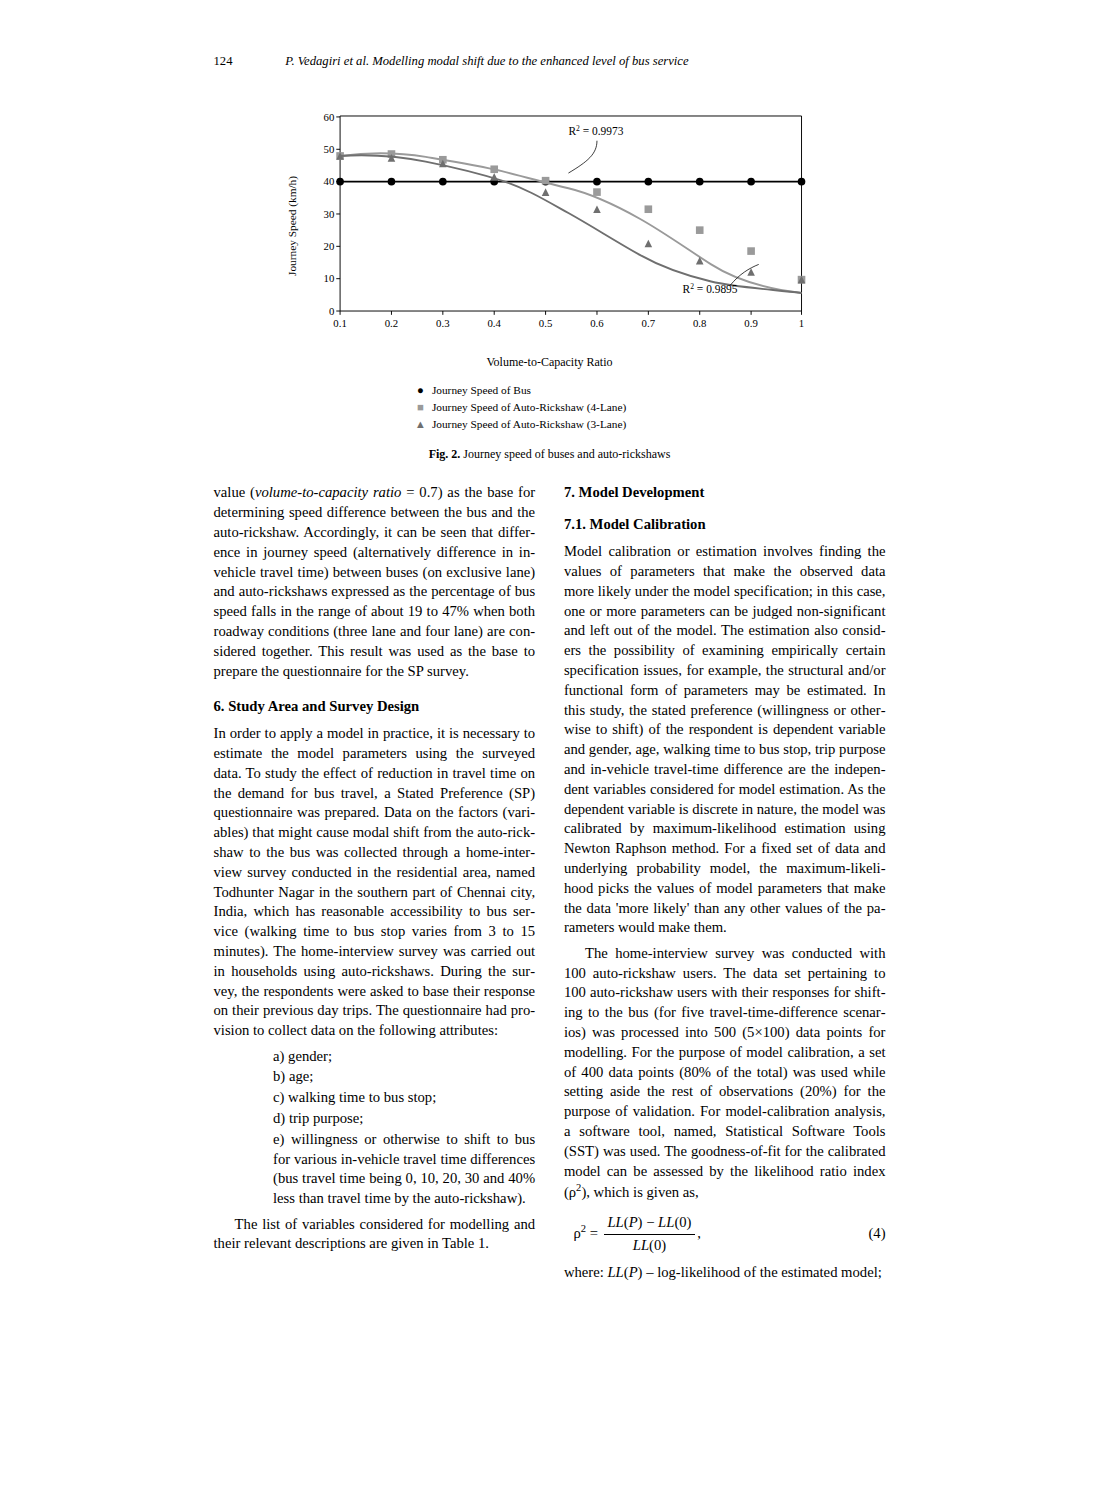124 P. Vedagiri et al. Modelling modal shift due to the enhanced level of bus service
Journey Speed (km/h)
0 10 20 30 40 50 60 0.1 0.2 0.3 0.4 0.5 0.6 0.7 0.8 0.9 1 R2 = 0.9973 R2 = 0.9895
Volume-to-Capacity Ratio
●Journey Speed of Bus
■Journey Speed of Auto-Rickshaw (4-Lane)
▲Journey Speed of Auto-Rickshaw (3-Lane)
Fig. 2. Journey speed of buses and auto-rickshaws
value (volume-to-capacity ratio = 0.7) as the base for determining speed difference between the bus and the auto-rickshaw. Accordingly, it can be seen that difference in journey speed (alternatively difference in in-vehicle travel time) between buses (on exclusive lane) and auto-rickshaws expressed as the percentage of bus speed falls in the range of about 19 to 47% when both roadway conditions (three lane and four lane) are considered together. This result was used as the base to prepare the questionnaire for the SP survey.
6. Study Area and Survey Design
In order to apply a model in practice, it is necessary to estimate the model parameters using the surveyed data. To study the effect of reduction in travel time on the demand for bus travel, a Stated Preference (SP) questionnaire was prepared. Data on the factors (variables) that might cause modal shift from the auto-rickshaw to the bus was collected through a home-interview survey conducted in the residential area, named Todhunter Nagar in the southern part of Chennai city, India, which has reasonable accessibility to bus service (walking time to bus stop varies from 3 to 15 minutes). The home-interview survey was carried out in households using auto-rickshaws. During the survey, the respondents were asked to base their response on their previous day trips. The questionnaire had provision to collect data on the following attributes:
a) gender;
b) age;
c) walking time to bus stop;
d) trip purpose;
e) willingness or otherwise to shift to bus for various in-vehicle travel time differences (bus travel time being 0, 10, 20, 30 and 40% less than travel time by the auto-rickshaw).
The list of variables considered for modelling and their relevant descriptions are given in Table 1.
7. Model Development
7.1. Model Calibration
Model calibration or estimation involves finding the values of parameters that make the observed data more likely under the model specification; in this case, one or more parameters can be judged non-significant and left out of the model. The estimation also considers the possibility of examining empirically certain specification issues, for example, the structural and/or functional form of parameters may be estimated. In this study, the stated preference (willingness or otherwise to shift) of the respondent is dependent variable and gender, age, walking time to bus stop, trip purpose and in-vehicle travel-time difference are the independent variables considered for model estimation. As the dependent variable is discrete in nature, the model was calibrated by maximum-likelihood estimation using Newton Raphson method. For a fixed set of data and underlying probability model, the maximum-likelihood picks the values of model parameters that make the data 'more likely' than any other values of the parameters would make them.
The home-interview survey was conducted with 100 auto-rickshaw users. The data set pertaining to 100 auto-rickshaw users with their responses for shifting to the bus (for five travel-time-difference scenarios) was processed into 500 (5×100) data points for modelling. For the purpose of model calibration, a set of 400 data points (80% of the total) was used while setting aside the rest of observations (20%) for the purpose of validation. For model-calibration analysis, a software tool, named, Statistical Software Tools (SST) was used. The goodness-of-fit for the calibrated model can be assessed by the likelihood ratio index (ρ2), which is given as,
ρ2 = LL(P) − LL(0) LL(0) ,
(4)
where: LL(P) – log-likelihood of the estimated model;